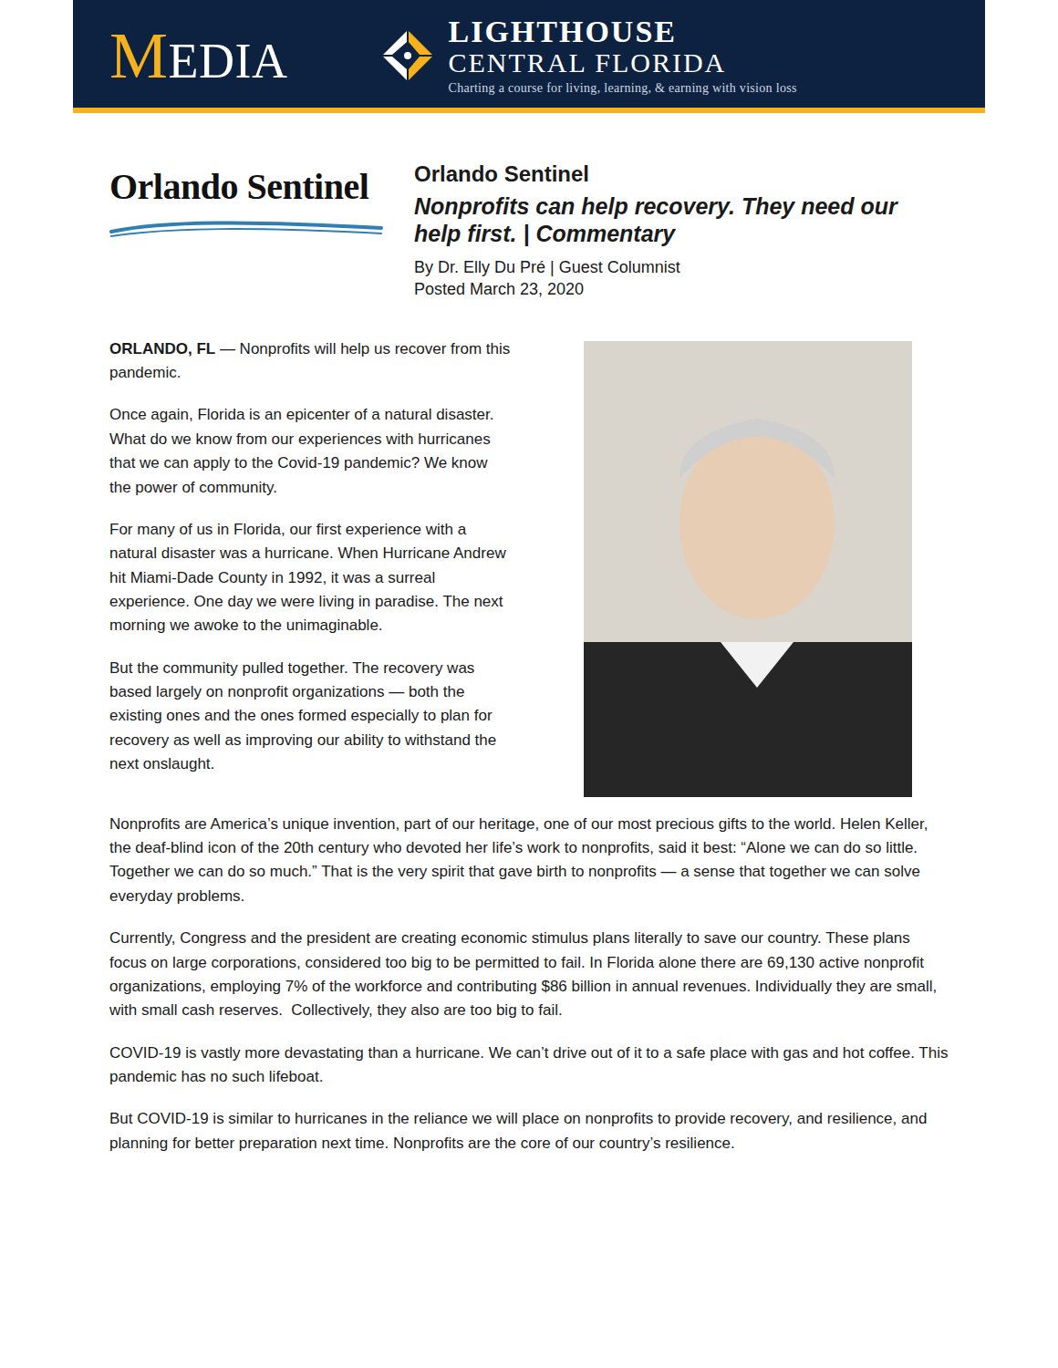MEDIA
LIGHTHOUSE CENTRAL FLORIDA Charting a course for living, learning, & earning with vision loss
Orlando Sentinel
Orlando Sentinel
Nonprofits can help recovery. They need our help first. | Commentary
By Dr. Elly Du Pré | Guest Columnist
Posted March 23, 2020
ORLANDO, FL — Nonprofits will help us recover from this pandemic.
Once again, Florida is an epicenter of a natural disaster. What do we know from our experiences with hurricanes that we can apply to the Covid-19 pandemic? We know the power of community.
For many of us in Florida, our first experience with a natural disaster was a hurricane. When Hurricane Andrew hit Miami-Dade County in 1992, it was a surreal experience. One day we were living in paradise. The next morning we awoke to the unimaginable.
But the community pulled together. The recovery was based largely on nonprofit organizations — both the existing ones and the ones formed especially to plan for recovery as well as improving our ability to withstand the next onslaught.
Nonprofits are America’s unique invention, part of our heritage, one of our most precious gifts to the world. Helen Keller, the deaf-blind icon of the 20th century who devoted her life’s work to nonprofits, said it best: “Alone we can do so little. Together we can do so much.” That is the very spirit that gave birth to nonprofits — a sense that together we can solve everyday problems.
Currently, Congress and the president are creating economic stimulus plans literally to save our country. These plans focus on large corporations, considered too big to be permitted to fail. In Florida alone there are 69,130 active nonprofit organizations, employing 7% of the workforce and contributing $86 billion in annual revenues. Individually they are small, with small cash reserves. Collectively, they also are too big to fail.
COVID-19 is vastly more devastating than a hurricane. We can’t drive out of it to a safe place with gas and hot coffee. This pandemic has no such lifeboat.
But COVID-19 is similar to hurricanes in the reliance we will place on nonprofits to provide recovery, and resilience, and planning for better preparation next time. Nonprofits are the core of our country’s resilience.